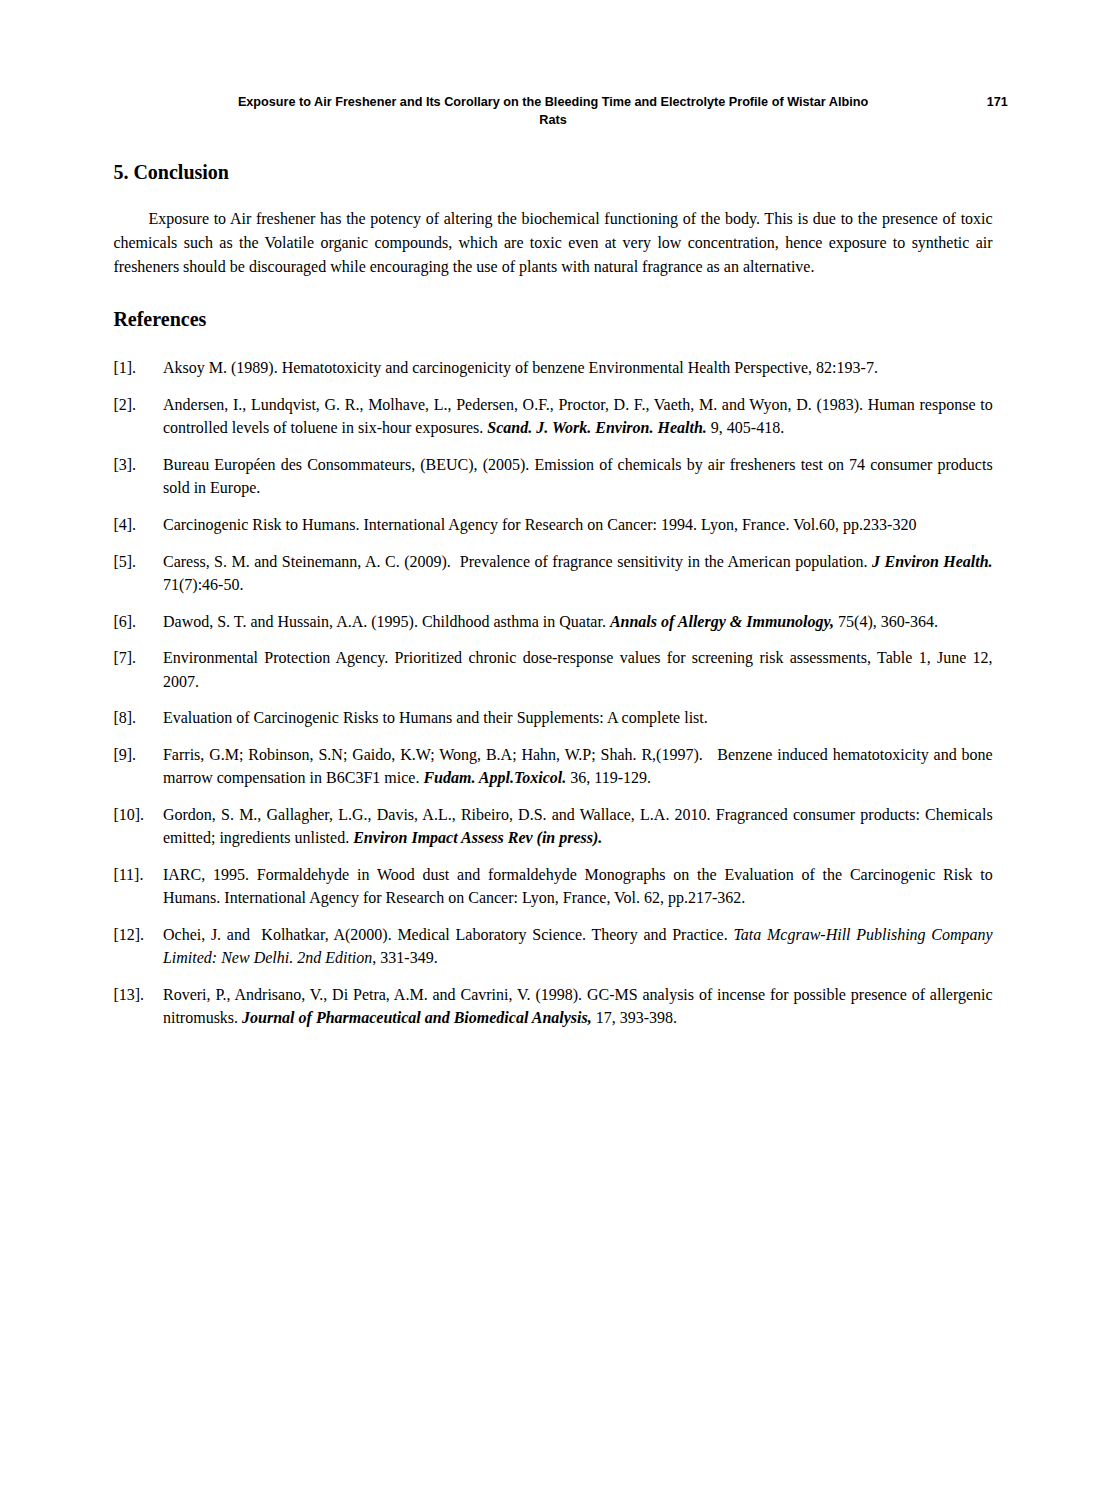Exposure to Air Freshener and Its Corollary on the Bleeding Time and Electrolyte Profile of Wistar Albino171
Rats
5. Conclusion
Exposure to Air freshener has the potency of altering the biochemical functioning of the body. This is due to the presence of toxic chemicals such as the Volatile organic compounds, which are toxic even at very low concentration, hence exposure to synthetic air fresheners should be discouraged while encouraging the use of plants with natural fragrance as an alternative.
References
[1]. Aksoy M. (1989). Hematotoxicity and carcinogenicity of benzene Environmental Health Perspective, 82:193-7.
[2]. Andersen, I., Lundqvist, G. R., Molhave, L., Pedersen, O.F., Proctor, D. F., Vaeth, M. and Wyon, D. (1983). Human response to controlled levels of toluene in six-hour exposures. Scand. J. Work. Environ. Health. 9, 405-418.
[3]. Bureau Européen des Consommateurs, (BEUC), (2005). Emission of chemicals by air fresheners test on 74 consumer products sold in Europe.
[4]. Carcinogenic Risk to Humans. International Agency for Research on Cancer: 1994. Lyon, France. Vol.60, pp.233-320
[5]. Caress, S. M. and Steinemann, A. C. (2009). Prevalence of fragrance sensitivity in the American population. J Environ Health. 71(7):46-50.
[6]. Dawod, S. T. and Hussain, A.A. (1995). Childhood asthma in Quatar. Annals of Allergy & Immunology, 75(4), 360-364.
[7]. Environmental Protection Agency. Prioritized chronic dose-response values for screening risk assessments, Table 1, June 12, 2007.
[8]. Evaluation of Carcinogenic Risks to Humans and their Supplements: A complete list.
[9]. Farris, G.M; Robinson, S.N; Gaido, K.W; Wong, B.A; Hahn, W.P; Shah. R,(1997). Benzene induced hematotoxicity and bone marrow compensation in B6C3F1 mice. Fudam. Appl.Toxicol. 36, 119-129.
[10]. Gordon, S. M., Gallagher, L.G., Davis, A.L., Ribeiro, D.S. and Wallace, L.A. 2010. Fragranced consumer products: Chemicals emitted; ingredients unlisted. Environ Impact Assess Rev (in press).
[11]. IARC, 1995. Formaldehyde in Wood dust and formaldehyde Monographs on the Evaluation of the Carcinogenic Risk to Humans. International Agency for Research on Cancer: Lyon, France, Vol. 62, pp.217-362.
[12]. Ochei, J. and Kolhatkar, A(2000). Medical Laboratory Science. Theory and Practice. Tata Mcgraw-Hill Publishing Company Limited: New Delhi. 2nd Edition, 331-349.
[13]. Roveri, P., Andrisano, V., Di Petra, A.M. and Cavrini, V. (1998). GC-MS analysis of incense for possible presence of allergenic nitromusks. Journal of Pharmaceutical and Biomedical Analysis, 17, 393-398.